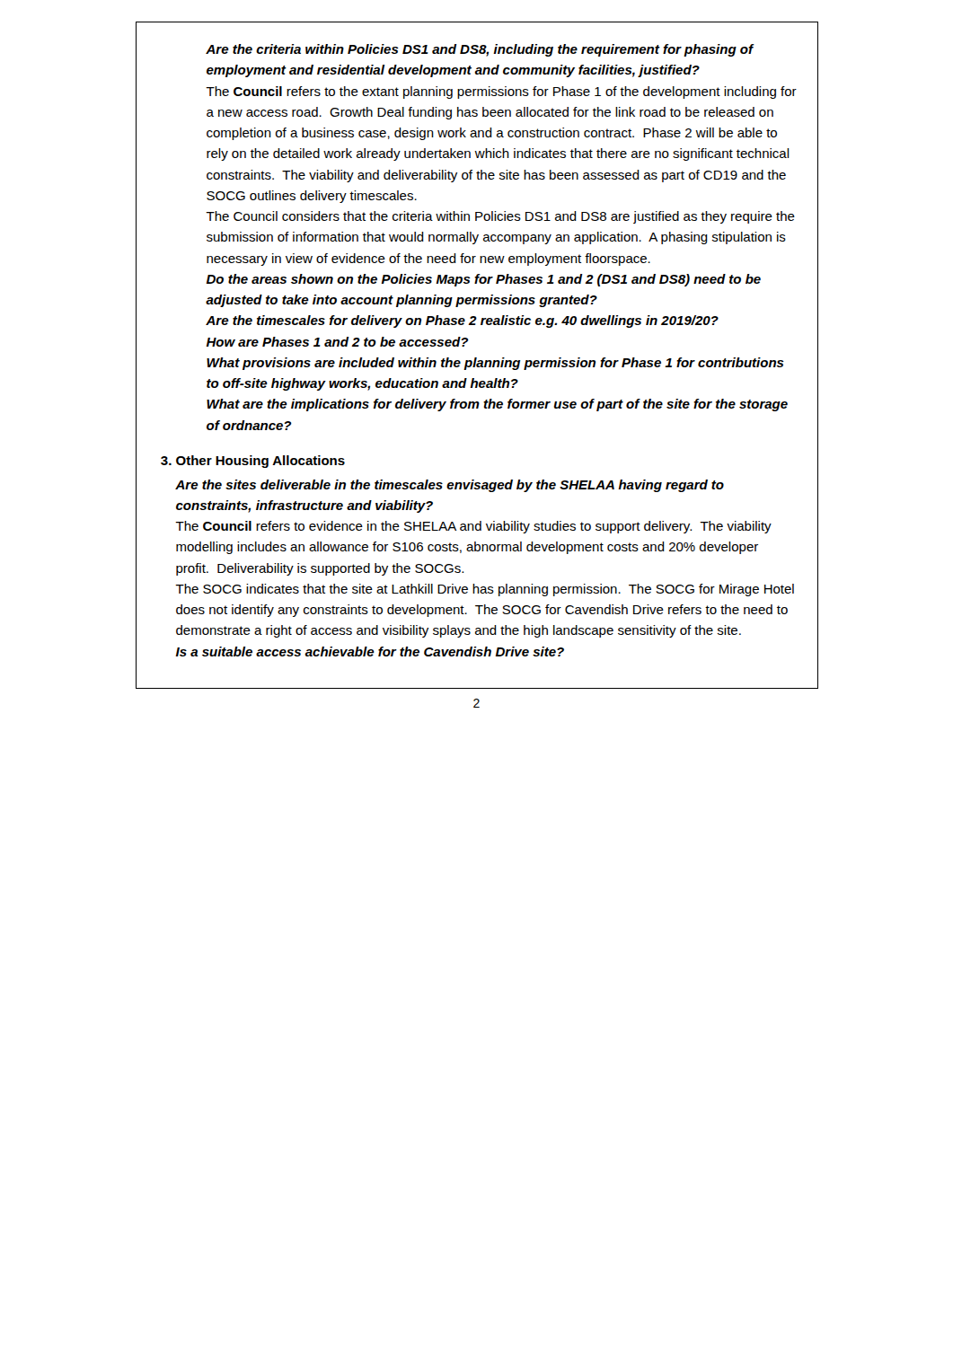Are the criteria within Policies DS1 and DS8, including the requirement for phasing of employment and residential development and community facilities, justified?
The Council refers to the extant planning permissions for Phase 1 of the development including for a new access road. Growth Deal funding has been allocated for the link road to be released on completion of a business case, design work and a construction contract. Phase 2 will be able to rely on the detailed work already undertaken which indicates that there are no significant technical constraints. The viability and deliverability of the site has been assessed as part of CD19 and the SOCG outlines delivery timescales.
The Council considers that the criteria within Policies DS1 and DS8 are justified as they require the submission of information that would normally accompany an application. A phasing stipulation is necessary in view of evidence of the need for new employment floorspace.
Do the areas shown on the Policies Maps for Phases 1 and 2 (DS1 and DS8) need to be adjusted to take into account planning permissions granted?
Are the timescales for delivery on Phase 2 realistic e.g. 40 dwellings in 2019/20?
How are Phases 1 and 2 to be accessed?
What provisions are included within the planning permission for Phase 1 for contributions to off-site highway works, education and health?
What are the implications for delivery from the former use of part of the site for the storage of ordnance?
Other Housing Allocations
Are the sites deliverable in the timescales envisaged by the SHELAA having regard to constraints, infrastructure and viability?
The Council refers to evidence in the SHELAA and viability studies to support delivery. The viability modelling includes an allowance for S106 costs, abnormal development costs and 20% developer profit. Deliverability is supported by the SOCGs.
The SOCG indicates that the site at Lathkill Drive has planning permission. The SOCG for Mirage Hotel does not identify any constraints to development. The SOCG for Cavendish Drive refers to the need to demonstrate a right of access and visibility splays and the high landscape sensitivity of the site.
Is a suitable access achievable for the Cavendish Drive site?
2